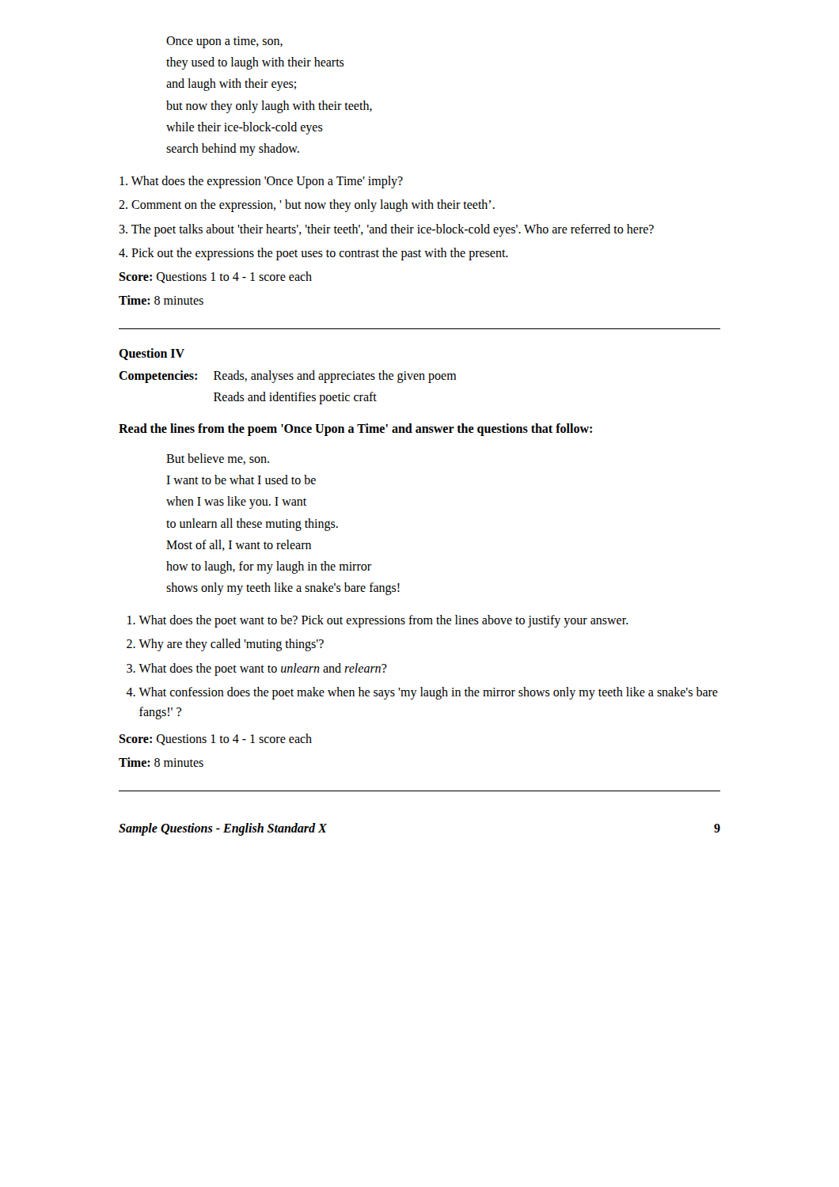Once upon a time, son,
they used to laugh with their hearts
and laugh with their eyes;
but now they only laugh with their teeth,
while their ice-block-cold eyes
search behind my shadow.
1. What does the expression 'Once Upon a Time' imply?
2. Comment on the expression, ' but now they only laugh with their teeth’.
3. The poet talks about 'their hearts', 'their teeth', 'and their ice-block-cold eyes'. Who are referred to here?
4. Pick out the expressions the poet uses to contrast the past with the present.
Score: Questions 1 to 4 - 1 score each
Time: 8 minutes
Question IV
Competencies:
Reads, analyses and appreciates the given poem
Reads and identifies poetic craft
Read the lines from the poem 'Once Upon a Time' and answer the questions that follow:
But believe me, son.
I want to be what I used to be
when I was like you. I want
to unlearn all these muting things.
Most of all, I want to relearn
how to laugh, for my laugh in the mirror
shows only my teeth like a snake's bare fangs!
What does the poet want to be? Pick out expressions from the lines above to justify your answer.
Why are they called 'muting things'?
What does the poet want to unlearn and relearn?
What confession does the poet make when he says 'my laugh in the mirror shows only my teeth like a snake's bare fangs!' ?
Score: Questions 1 to 4 - 1 score each
Time: 8 minutes
Sample Questions - English Standard X 9